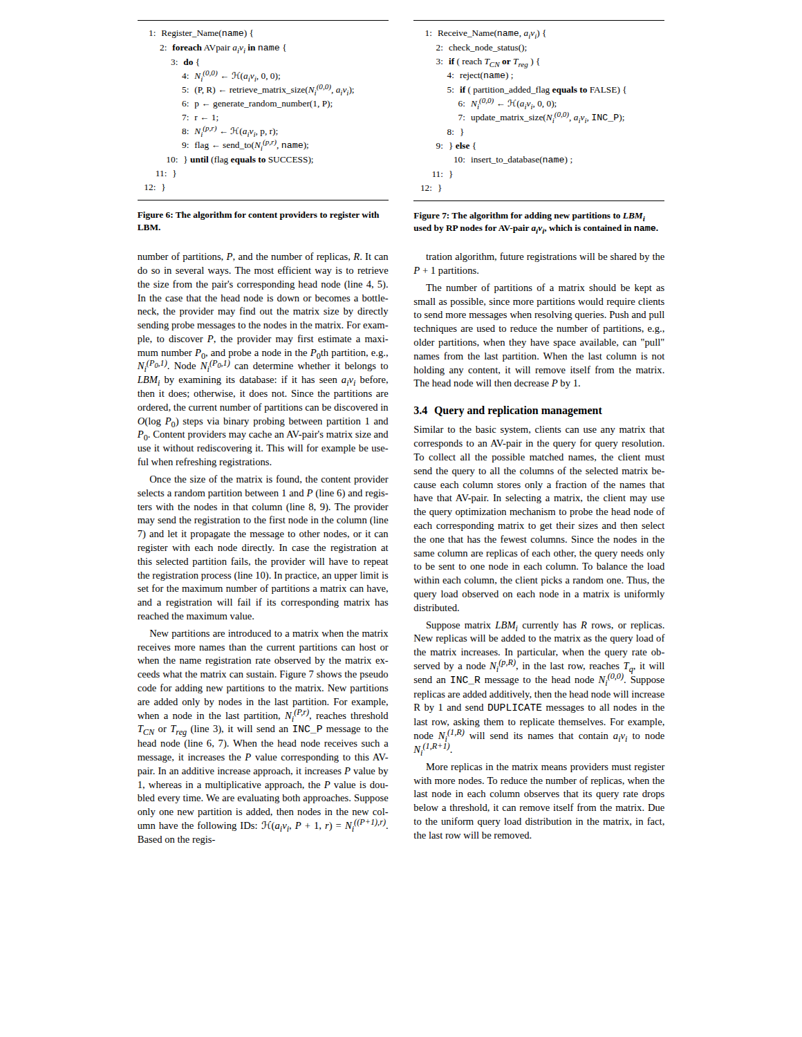Register_Name(name) {
foreach AVpair aivi in name {
do {
Ni(0,0) ← ℋ(aivi, 0, 0);
(P, R) ← retrieve_matrix_size(Ni(0,0), aivi);
p ← generate_random_number(1, P);
r ← 1;
Ni(p,r) ← ℋ(aivi, p, r);
flag ← send_to(Ni(p,r), name);
} until (flag equals to SUCCESS);
}
}
Figure 6: The algorithm for content providers to register with LBM.
Receive_Name(name, aivi) {
check_node_status();
if ( reach TCN or Treg ) {
reject(name) ;
if ( partition_added_flag equals to FALSE) {
Ni(0,0) ← ℋ(aivi, 0, 0);
update_matrix_size(Ni(0,0), aivi, INC_P);
}
} else {
insert_to_database(name) ;
}
}
Figure 7: The algorithm for adding new partitions to LBMi used by RP nodes for AV-pair aivi, which is contained in name.
number of partitions, P, and the number of replicas, R. It can do so in several ways. The most efficient way is to retrieve the size from the pair's corresponding head node (line 4, 5). In the case that the head node is down or becomes a bottleneck, the provider may find out the matrix size by directly sending probe messages to the nodes in the matrix. For example, to discover P, the provider may first estimate a maximum number P0, and probe a node in the P0th partition, e.g., Ni(P0,1). Node Ni(P0,1) can determine whether it belongs to LBMi by examining its database: if it has seen aivi before, then it does; otherwise, it does not. Since the partitions are ordered, the current number of partitions can be discovered in O(log P0) steps via binary probing between partition 1 and P0. Content providers may cache an AV-pair's matrix size and use it without rediscovering it. This will for example be useful when refreshing registrations.
Once the size of the matrix is found, the content provider selects a random partition between 1 and P (line 6) and registers with the nodes in that column (line 8, 9). The provider may send the registration to the first node in the column (line 7) and let it propagate the message to other nodes, or it can register with each node directly. In case the registration at this selected partition fails, the provider will have to repeat the registration process (line 10). In practice, an upper limit is set for the maximum number of partitions a matrix can have, and a registration will fail if its corresponding matrix has reached the maximum value.
New partitions are introduced to a matrix when the matrix receives more names than the current partitions can host or when the name registration rate observed by the matrix exceeds what the matrix can sustain. Figure 7 shows the pseudo code for adding new partitions to the matrix. New partitions are added only by nodes in the last partition. For example, when a node in the last partition, Ni(P,r), reaches threshold TCN or Treg (line 3), it will send an INC_P message to the head node (line 6, 7). When the head node receives such a message, it increases the P value corresponding to this AV-pair. In an additive increase approach, it increases P value by 1, whereas in a multiplicative approach, the P value is doubled every time. We are evaluating both approaches. Suppose only one new partition is added, then nodes in the new column have the following IDs: ℋ(aivi, P + 1, r) = Ni((P+1),r). Based on the regis-
tration algorithm, future registrations will be shared by the P + 1 partitions.
The number of partitions of a matrix should be kept as small as possible, since more partitions would require clients to send more messages when resolving queries. Push and pull techniques are used to reduce the number of partitions, e.g., older partitions, when they have space available, can "pull" names from the last partition. When the last column is not holding any content, it will remove itself from the matrix. The head node will then decrease P by 1.
3.4 Query and replication management
Similar to the basic system, clients can use any matrix that corresponds to an AV-pair in the query for query resolution. To collect all the possible matched names, the client must send the query to all the columns of the selected matrix because each column stores only a fraction of the names that have that AV-pair. In selecting a matrix, the client may use the query optimization mechanism to probe the head node of each corresponding matrix to get their sizes and then select the one that has the fewest columns. Since the nodes in the same column are replicas of each other, the query needs only to be sent to one node in each column. To balance the load within each column, the client picks a random one. Thus, the query load observed on each node in a matrix is uniformly distributed.
Suppose matrix LBMi currently has R rows, or replicas. New replicas will be added to the matrix as the query load of the matrix increases. In particular, when the query rate observed by a node Ni(p,R), in the last row, reaches Tq, it will send an INC_R message to the head node Ni(0,0). Suppose replicas are added additively, then the head node will increase R by 1 and send DUPLICATE messages to all nodes in the last row, asking them to replicate themselves. For example, node Ni(1,R) will send its names that contain aivi to node Ni(1,R+1).
More replicas in the matrix means providers must register with more nodes. To reduce the number of replicas, when the last node in each column observes that its query rate drops below a threshold, it can remove itself from the matrix. Due to the uniform query load distribution in the matrix, in fact, the last row will be removed.